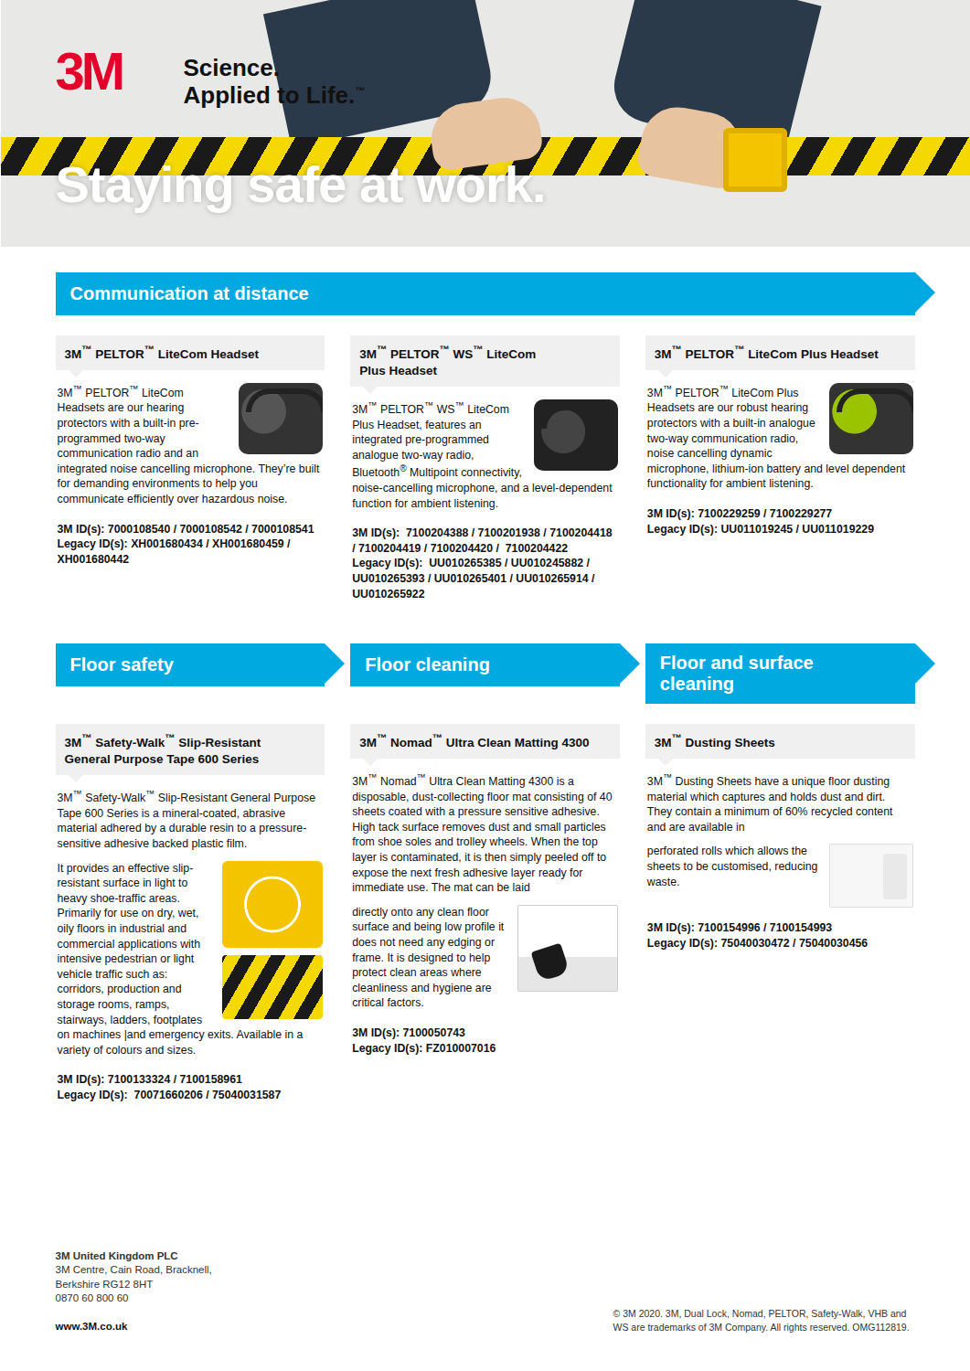3M
Science.
Applied to Life.™
Staying safe at work.
Communication at distance
3M™ PELTOR™ LiteCom Headset
3M™ PELTOR™ LiteCom Headsets are our hearing protectors with a built-in pre-programmed two-way communication radio and an integrated noise cancelling microphone. They’re built for demanding environments to help you communicate efficiently over hazardous noise.
3M ID(s): 7000108540 / 7000108542 / 7000108541
Legacy ID(s): XH001680434 / XH001680459 / XH001680442
3M™ PELTOR™ WS™ LiteCom
Plus Headset
3M™ PELTOR™ WS™ LiteCom Plus Headset, features an integrated pre-programmed analogue two-way radio, Bluetooth® Multipoint connectivity, noise-cancelling microphone, and a level-dependent function for ambient listening.
3M ID(s): 7100204388 / 7100201938 / 7100204418 / 7100204419 / 7100204420 / 7100204422
Legacy ID(s): UU010265385 / UU010245882 / UU010265393 / UU010265401 / UU010265914 / UU010265922
3M™ PELTOR™ LiteCom Plus Headset
3M™ PELTOR™ LiteCom Plus Headsets are our robust hearing protectors with a built-in analogue two-way communication radio, noise cancelling dynamic microphone, lithium-ion battery and level dependent functionality for ambient listening.
3M ID(s): 7100229259 / 7100229277
Legacy ID(s): UU011019245 / UU011019229
Floor safety
Floor cleaning
Floor and surface
cleaning
3M™ Safety-Walk™ Slip-Resistant
General Purpose Tape 600 Series
3M™ Safety-Walk™ Slip-Resistant General Purpose Tape 600 Series is a mineral-coated, abrasive material adhered by a durable resin to a pressure-sensitive adhesive backed plastic film.
It provides an effective slip-resistant surface in light to heavy shoe-traffic areas. Primarily for use on dry, wet, oily floors in industrial and commercial applications with intensive pedestrian or light vehicle traffic such as: corridors, production and storage rooms, ramps, stairways, ladders, footplates on machines |and emergency exits. Available in a variety of colours and sizes.
3M ID(s): 7100133324 / 7100158961
Legacy ID(s): 70071660206 / 75040031587
3M™ Nomad™ Ultra Clean Matting 4300
3M™ Nomad™ Ultra Clean Matting 4300 is a disposable, dust-collecting floor mat consisting of 40 sheets coated with a pressure sensitive adhesive. High tack surface removes dust and small particles from shoe soles and trolley wheels. When the top layer is contaminated, it is then simply peeled off to expose the next fresh adhesive layer ready for immediate use. The mat can be laid
directly onto any clean floor surface and being low profile it does not need any edging or frame. It is designed to help protect clean areas where cleanliness and hygiene are critical factors.
3M ID(s): 7100050743
Legacy ID(s): FZ010007016
3M™ Dusting Sheets
3M™ Dusting Sheets have a unique floor dusting material which captures and holds dust and dirt. They contain a minimum of 60% recycled content and are available in
perforated rolls which allows the sheets to be customised, reducing waste.
3M ID(s): 7100154996 / 7100154993
Legacy ID(s): 75040030472 / 75040030456
3M United Kingdom PLC 3M Centre, Cain Road, Bracknell,
Berkshire RG12 8HT
0870 60 800 60
www.3M.co.uk
© 3M 2020. 3M, Dual Lock, Nomad, PELTOR, Safety-Walk, VHB and WS are trademarks of 3M Company. All rights reserved. OMG112819.